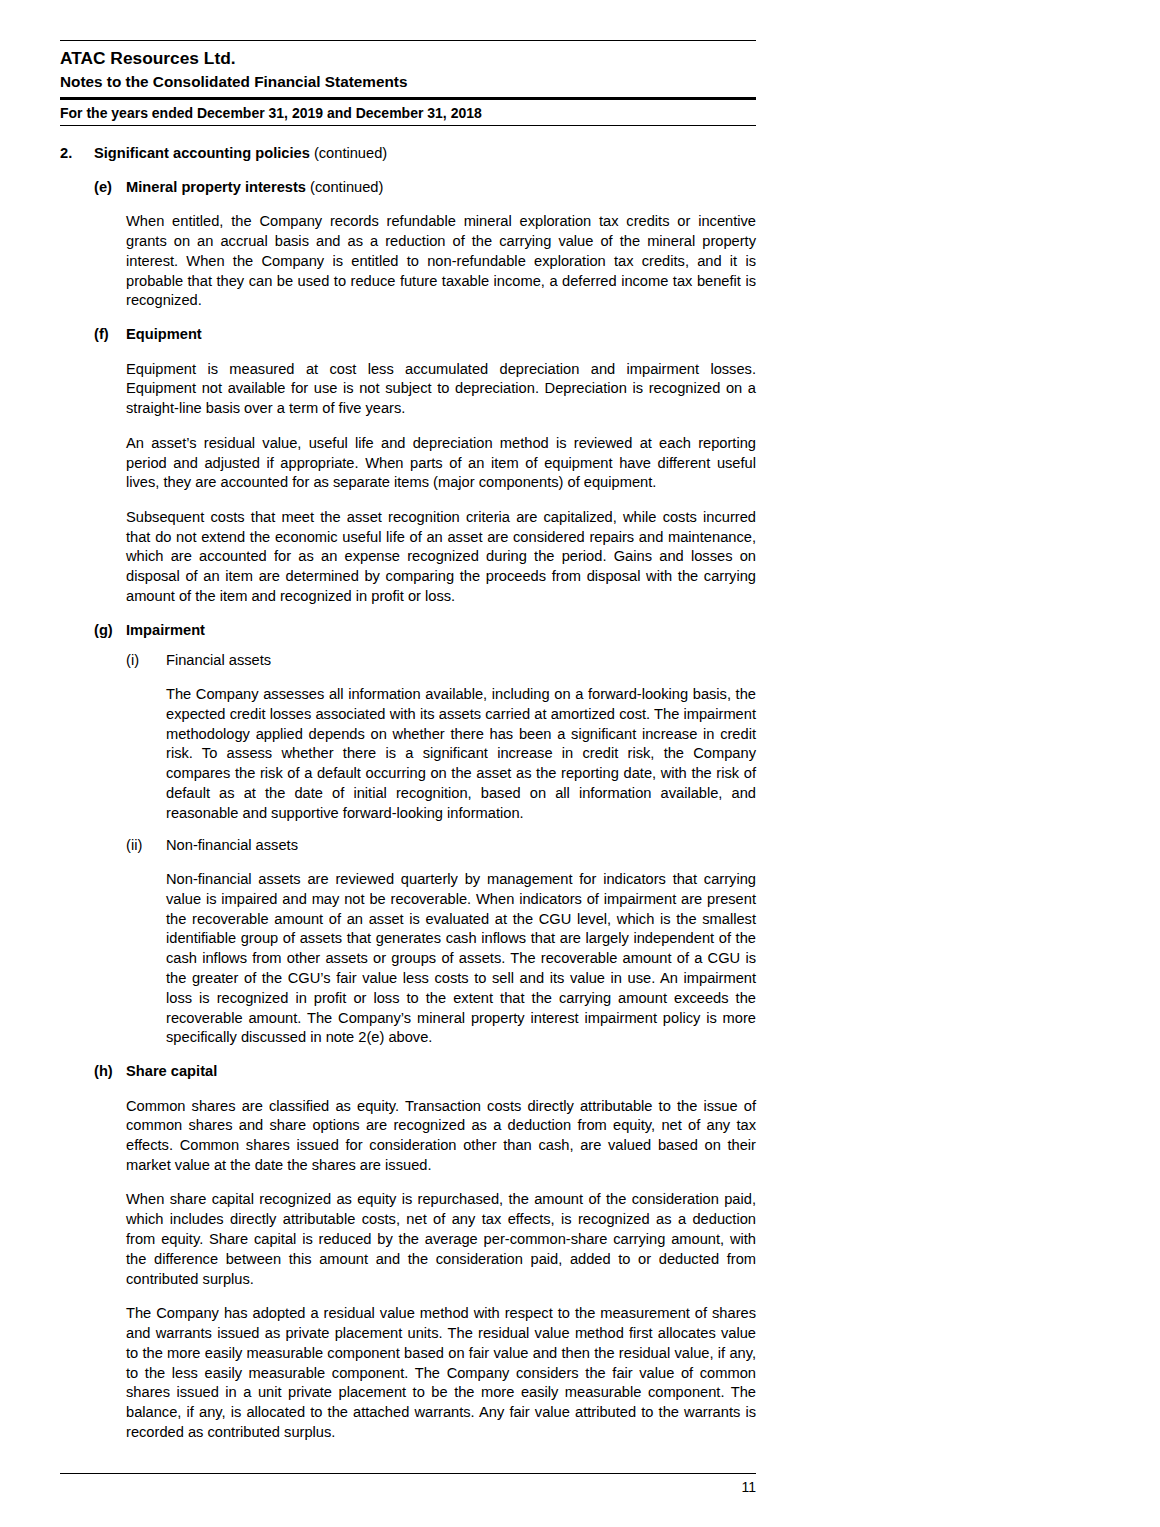ATAC Resources Ltd.
Notes to the Consolidated Financial Statements
For the years ended December 31, 2019 and December 31, 2018
2.
Significant accounting policies (continued)
(e)
Mineral property interests (continued)
When entitled, the Company records refundable mineral exploration tax credits or incentive grants on an accrual basis and as a reduction of the carrying value of the mineral property interest. When the Company is entitled to non-refundable exploration tax credits, and it is probable that they can be used to reduce future taxable income, a deferred income tax benefit is recognized.
(f)
Equipment
Equipment is measured at cost less accumulated depreciation and impairment losses. Equipment not available for use is not subject to depreciation. Depreciation is recognized on a straight-line basis over a term of five years.
An asset’s residual value, useful life and depreciation method is reviewed at each reporting period and adjusted if appropriate. When parts of an item of equipment have different useful lives, they are accounted for as separate items (major components) of equipment.
Subsequent costs that meet the asset recognition criteria are capitalized, while costs incurred that do not extend the economic useful life of an asset are considered repairs and maintenance, which are accounted for as an expense recognized during the period. Gains and losses on disposal of an item are determined by comparing the proceeds from disposal with the carrying amount of the item and recognized in profit or loss.
(g)
Impairment
(i)
Financial assets
The Company assesses all information available, including on a forward-looking basis, the expected credit losses associated with its assets carried at amortized cost. The impairment methodology applied depends on whether there has been a significant increase in credit risk. To assess whether there is a significant increase in credit risk, the Company compares the risk of a default occurring on the asset as the reporting date, with the risk of default as at the date of initial recognition, based on all information available, and reasonable and supportive forward-looking information.
(ii)
Non-financial assets
Non-financial assets are reviewed quarterly by management for indicators that carrying value is impaired and may not be recoverable. When indicators of impairment are present the recoverable amount of an asset is evaluated at the CGU level, which is the smallest identifiable group of assets that generates cash inflows that are largely independent of the cash inflows from other assets or groups of assets. The recoverable amount of a CGU is the greater of the CGU’s fair value less costs to sell and its value in use. An impairment loss is recognized in profit or loss to the extent that the carrying amount exceeds the recoverable amount. The Company’s mineral property interest impairment policy is more specifically discussed in note 2(e) above.
(h)
Share capital
Common shares are classified as equity. Transaction costs directly attributable to the issue of common shares and share options are recognized as a deduction from equity, net of any tax effects. Common shares issued for consideration other than cash, are valued based on their market value at the date the shares are issued.
When share capital recognized as equity is repurchased, the amount of the consideration paid, which includes directly attributable costs, net of any tax effects, is recognized as a deduction from equity. Share capital is reduced by the average per-common-share carrying amount, with the difference between this amount and the consideration paid, added to or deducted from contributed surplus.
The Company has adopted a residual value method with respect to the measurement of shares and warrants issued as private placement units. The residual value method first allocates value to the more easily measurable component based on fair value and then the residual value, if any, to the less easily measurable component. The Company considers the fair value of common shares issued in a unit private placement to be the more easily measurable component. The balance, if any, is allocated to the attached warrants. Any fair value attributed to the warrants is recorded as contributed surplus.
11